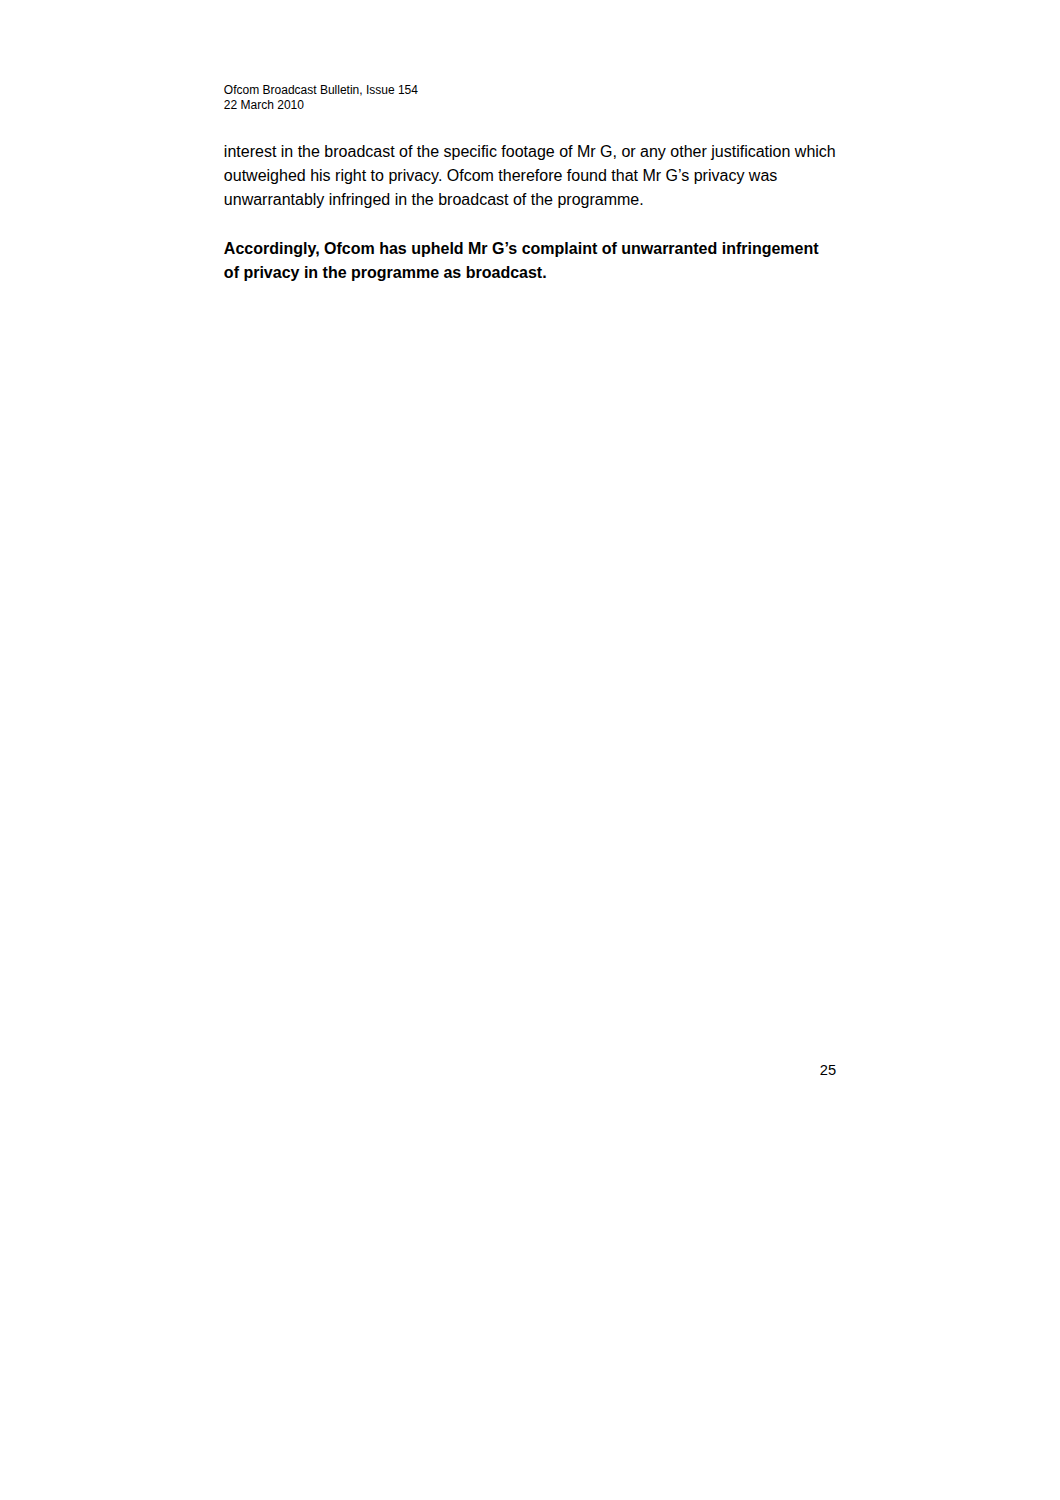Ofcom Broadcast Bulletin, Issue 154
22 March 2010
interest in the broadcast of the specific footage of Mr G, or any other justification which outweighed his right to privacy. Ofcom therefore found that Mr G’s privacy was unwarrantably infringed in the broadcast of the programme.
Accordingly, Ofcom has upheld Mr G’s complaint of unwarranted infringement of privacy in the programme as broadcast.
25